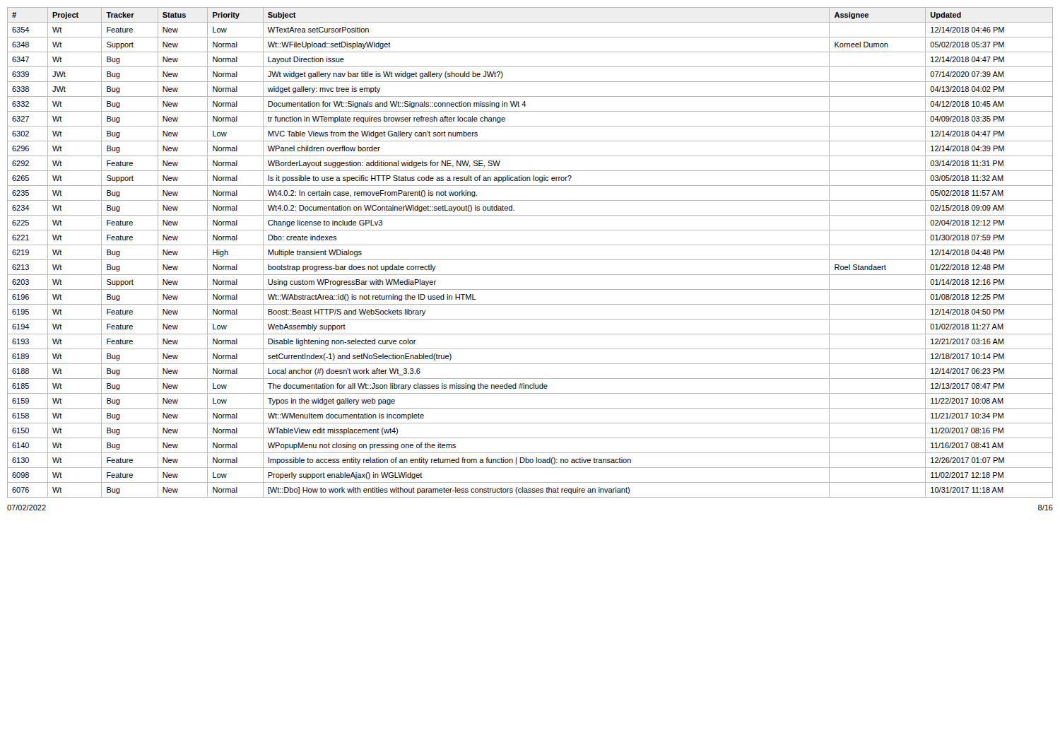| # | Project | Tracker | Status | Priority | Subject | Assignee | Updated |
| --- | --- | --- | --- | --- | --- | --- | --- |
| 6354 | Wt | Feature | New | Low | WTextArea setCursorPosition | | 12/14/2018 04:46 PM |
| 6348 | Wt | Support | New | Normal | Wt::WFileUpload::setDisplayWidget | Korneel Dumon | 05/02/2018 05:37 PM |
| 6347 | Wt | Bug | New | Normal | Layout Direction issue | | 12/14/2018 04:47 PM |
| 6339 | JWt | Bug | New | Normal | JWt widget gallery nav bar title is Wt widget gallery (should be JWt?) | | 07/14/2020 07:39 AM |
| 6338 | JWt | Bug | New | Normal | widget gallery: mvc tree is empty | | 04/13/2018 04:02 PM |
| 6332 | Wt | Bug | New | Normal | Documentation for Wt::Signals and Wt::Signals::connection missing in Wt 4 | | 04/12/2018 10:45 AM |
| 6327 | Wt | Bug | New | Normal | tr function in WTemplate requires browser refresh after locale change | | 04/09/2018 03:35 PM |
| 6302 | Wt | Bug | New | Low | MVC Table Views from the Widget Gallery can't sort numbers | | 12/14/2018 04:47 PM |
| 6296 | Wt | Bug | New | Normal | WPanel children overflow border | | 12/14/2018 04:39 PM |
| 6292 | Wt | Feature | New | Normal | WBorderLayout suggestion: additional widgets for NE, NW, SE, SW | | 03/14/2018 11:31 PM |
| 6265 | Wt | Support | New | Normal | Is it possible to use a specific HTTP Status code as a result of an application logic error? | | 03/05/2018 11:32 AM |
| 6235 | Wt | Bug | New | Normal | Wt4.0.2: In certain case, removeFromParent() is not working. | | 05/02/2018 11:57 AM |
| 6234 | Wt | Bug | New | Normal | Wt4.0.2: Documentation on WContainerWidget::setLayout() is outdated. | | 02/15/2018 09:09 AM |
| 6225 | Wt | Feature | New | Normal | Change license to include GPLv3 | | 02/04/2018 12:12 PM |
| 6221 | Wt | Feature | New | Normal | Dbo: create indexes | | 01/30/2018 07:59 PM |
| 6219 | Wt | Bug | New | High | Multiple transient WDialogs | | 12/14/2018 04:48 PM |
| 6213 | Wt | Bug | New | Normal | bootstrap progress-bar does not update correctly | Roel Standaert | 01/22/2018 12:48 PM |
| 6203 | Wt | Support | New | Normal | Using custom WProgressBar with WMediaPlayer | | 01/14/2018 12:16 PM |
| 6196 | Wt | Bug | New | Normal | Wt::WAbstractArea::id() is not returning the ID used in HTML | | 01/08/2018 12:25 PM |
| 6195 | Wt | Feature | New | Normal | Boost::Beast HTTP/S and WebSockets library | | 12/14/2018 04:50 PM |
| 6194 | Wt | Feature | New | Low | WebAssembly support | | 01/02/2018 11:27 AM |
| 6193 | Wt | Feature | New | Normal | Disable lightening non-selected curve color | | 12/21/2017 03:16 AM |
| 6189 | Wt | Bug | New | Normal | setCurrentIndex(-1) and setNoSelectionEnabled(true) | | 12/18/2017 10:14 PM |
| 6188 | Wt | Bug | New | Normal | Local anchor (#) doesn't work after Wt_3.3.6 | | 12/14/2017 06:23 PM |
| 6185 | Wt | Bug | New | Low | The documentation for all Wt::Json library classes is missing the needed #include | | 12/13/2017 08:47 PM |
| 6159 | Wt | Bug | New | Low | Typos in the widget gallery web page | | 11/22/2017 10:08 AM |
| 6158 | Wt | Bug | New | Normal | Wt::WMenuItem documentation is incomplete | | 11/21/2017 10:34 PM |
| 6150 | Wt | Bug | New | Normal | WTableView edit missplacement (wt4) | | 11/20/2017 08:16 PM |
| 6140 | Wt | Bug | New | Normal | WPopupMenu not closing on pressing one of the items | | 11/16/2017 08:41 AM |
| 6130 | Wt | Feature | New | Normal | Impossible to access entity relation of an entity returned from a function / Dbo load(): no active transaction | | 12/26/2017 01:07 PM |
| 6098 | Wt | Feature | New | Low | Properly support enableAjax() in WGLWidget | | 11/02/2017 12:18 PM |
| 6076 | Wt | Bug | New | Normal | [Wt::Dbo] How to work with entities without parameter-less constructors (classes that require an invariant) | | 10/31/2017 11:18 AM |
07/02/2022 8/16